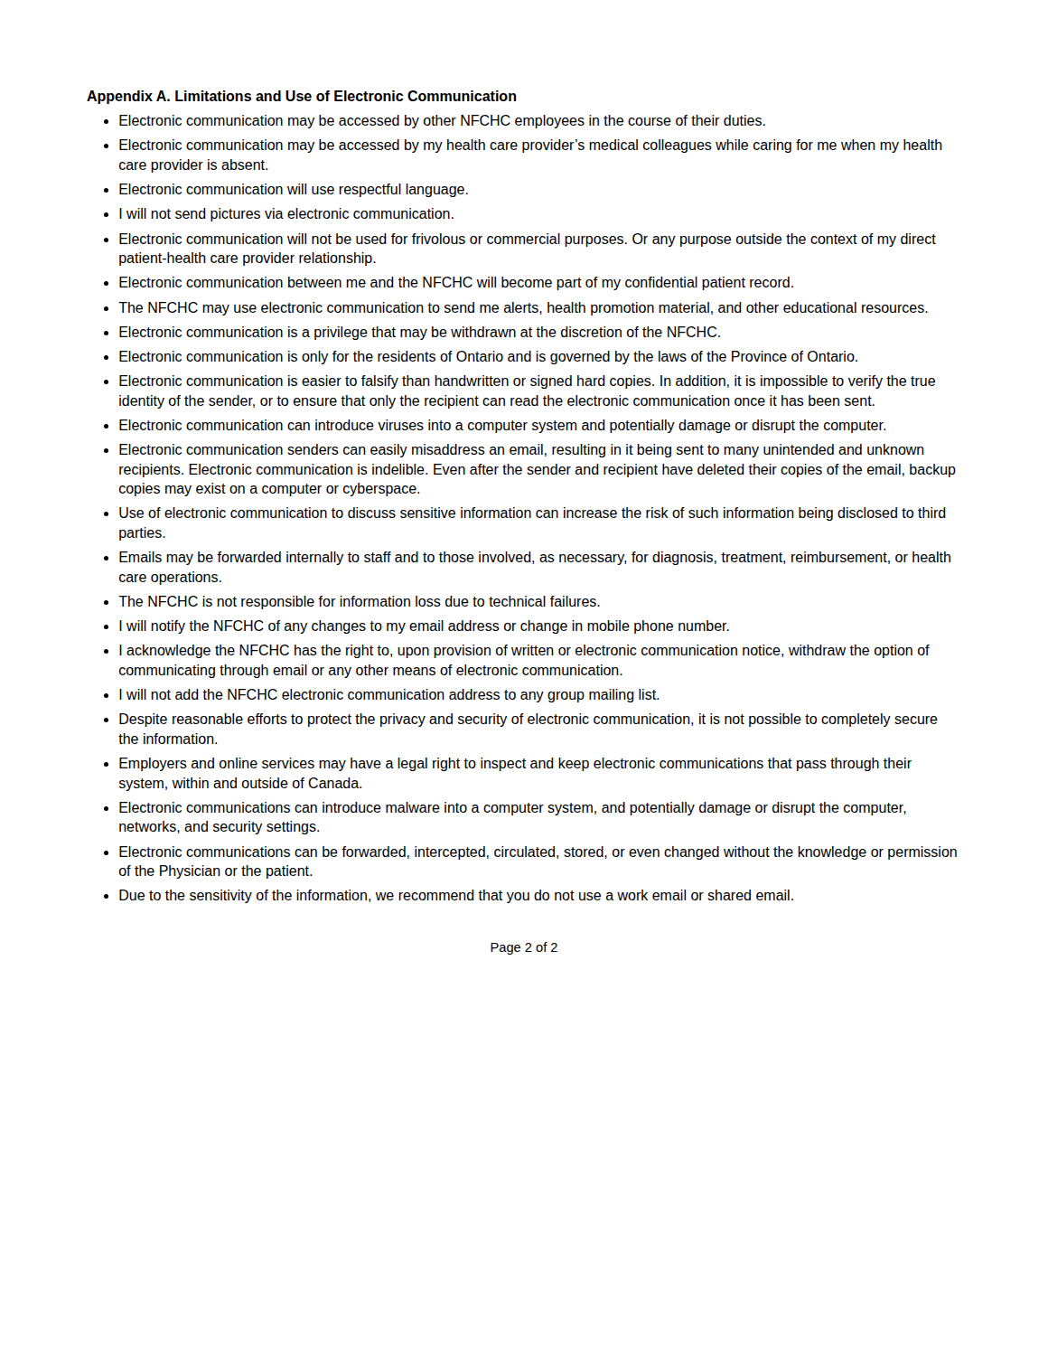Appendix A. Limitations and Use of Electronic Communication
Electronic communication may be accessed by other NFCHC employees in the course of their duties.
Electronic communication may be accessed by my health care provider’s medical colleagues while caring for me when my health care provider is absent.
Electronic communication will use respectful language.
I will not send pictures via electronic communication.
Electronic communication will not be used for frivolous or commercial purposes. Or any purpose outside the context of my direct patient-health care provider relationship.
Electronic communication between me and the NFCHC will become part of my confidential patient record.
The NFCHC may use electronic communication to send me alerts, health promotion material, and other educational resources.
Electronic communication is a privilege that may be withdrawn at the discretion of the NFCHC.
Electronic communication is only for the residents of Ontario and is governed by the laws of the Province of Ontario.
Electronic communication is easier to falsify than handwritten or signed hard copies. In addition, it is impossible to verify the true identity of the sender, or to ensure that only the recipient can read the electronic communication once it has been sent.
Electronic communication can introduce viruses into a computer system and potentially damage or disrupt the computer.
Electronic communication senders can easily misaddress an email, resulting in it being sent to many unintended and unknown recipients. Electronic communication is indelible. Even after the sender and recipient have deleted their copies of the email, backup copies may exist on a computer or cyberspace.
Use of electronic communication to discuss sensitive information can increase the risk of such information being disclosed to third parties.
Emails may be forwarded internally to staff and to those involved, as necessary, for diagnosis, treatment, reimbursement, or health care operations.
The NFCHC is not responsible for information loss due to technical failures.
I will notify the NFCHC of any changes to my email address or change in mobile phone number.
I acknowledge the NFCHC has the right to, upon provision of written or electronic communication notice, withdraw the option of communicating through email or any other means of electronic communication.
I will not add the NFCHC electronic communication address to any group mailing list.
Despite reasonable efforts to protect the privacy and security of electronic communication, it is not possible to completely secure the information.
Employers and online services may have a legal right to inspect and keep electronic communications that pass through their system, within and outside of Canada.
Electronic communications can introduce malware into a computer system, and potentially damage or disrupt the computer, networks, and security settings.
Electronic communications can be forwarded, intercepted, circulated, stored, or even changed without the knowledge or permission of the Physician or the patient.
Due to the sensitivity of the information, we recommend that you do not use a work email or shared email.
Page 2 of 2